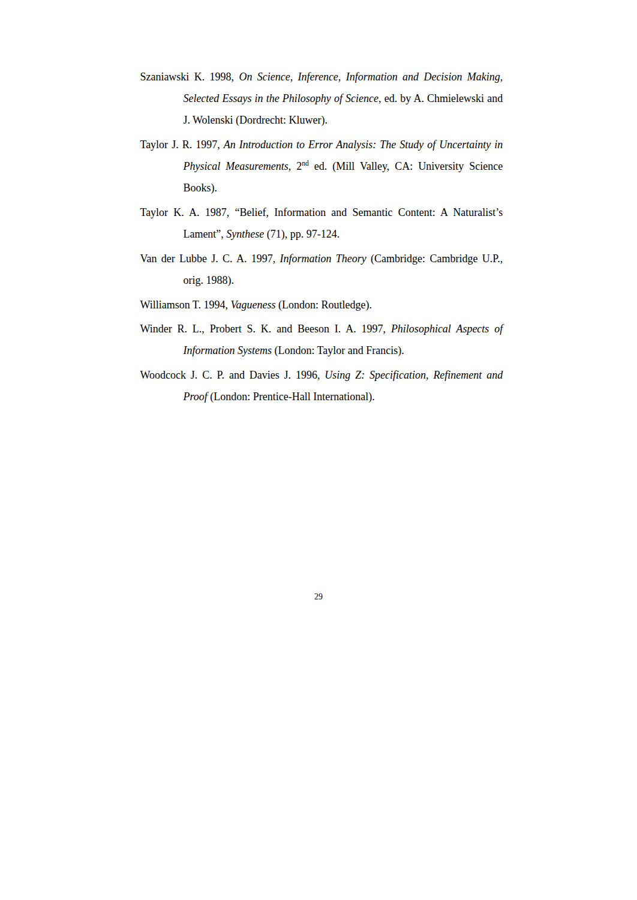Szaniawski K. 1998, On Science, Inference, Information and Decision Making, Selected Essays in the Philosophy of Science, ed. by A. Chmielewski and J. Wolenski (Dordrecht: Kluwer).
Taylor J. R. 1997, An Introduction to Error Analysis: The Study of Uncertainty in Physical Measurements, 2nd ed. (Mill Valley, CA: University Science Books).
Taylor K. A. 1987, “Belief, Information and Semantic Content: A Naturalist’s Lament”, Synthese (71), pp. 97-124.
Van der Lubbe J. C. A. 1997, Information Theory (Cambridge: Cambridge U.P., orig. 1988).
Williamson T. 1994, Vagueness (London: Routledge).
Winder R. L., Probert S. K. and Beeson I. A. 1997, Philosophical Aspects of Information Systems (London: Taylor and Francis).
Woodcock J. C. P. and Davies J. 1996, Using Z: Specification, Refinement and Proof (London: Prentice-Hall International).
29